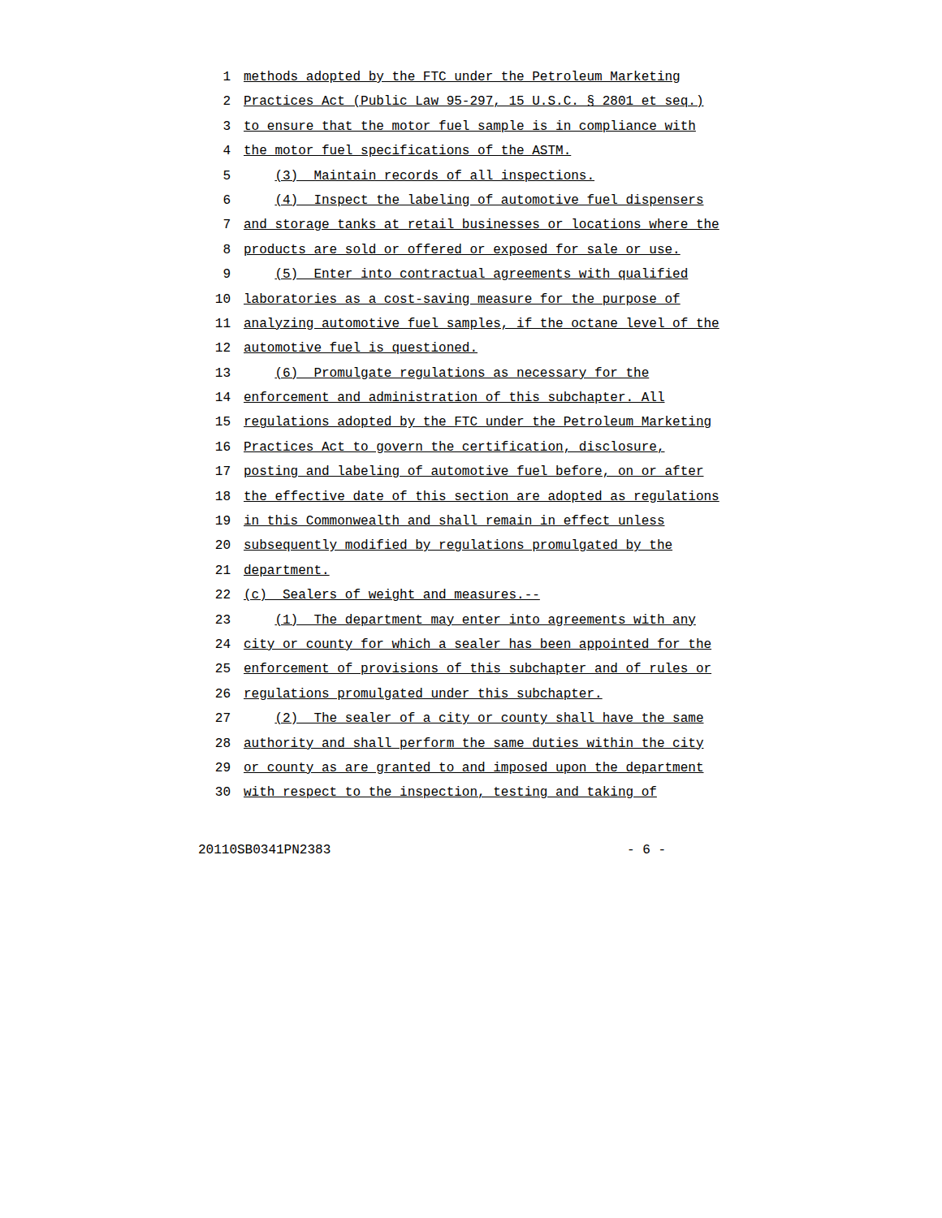methods adopted by the FTC under the Petroleum Marketing
Practices Act (Public Law 95-297, 15 U.S.C. § 2801 et seq.)
to ensure that the motor fuel sample is in compliance with
the motor fuel specifications of the ASTM.
(3) Maintain records of all inspections.
(4) Inspect the labeling of automotive fuel dispensers
and storage tanks at retail businesses or locations where the
products are sold or offered or exposed for sale or use.
(5) Enter into contractual agreements with qualified
laboratories as a cost-saving measure for the purpose of
analyzing automotive fuel samples, if the octane level of the
automotive fuel is questioned.
(6) Promulgate regulations as necessary for the
enforcement and administration of this subchapter. All
regulations adopted by the FTC under the Petroleum Marketing
Practices Act to govern the certification, disclosure,
posting and labeling of automotive fuel before, on or after
the effective date of this section are adopted as regulations
in this Commonwealth and shall remain in effect unless
subsequently modified by regulations promulgated by the
department.
(c) Sealers of weight and measures.--
(1) The department may enter into agreements with any
city or county for which a sealer has been appointed for the
enforcement of provisions of this subchapter and of rules or
regulations promulgated under this subchapter.
(2) The sealer of a city or county shall have the same
authority and shall perform the same duties within the city
or county as are granted to and imposed upon the department
with respect to the inspection, testing and taking of
20110SB0341PN2383 - 6 -